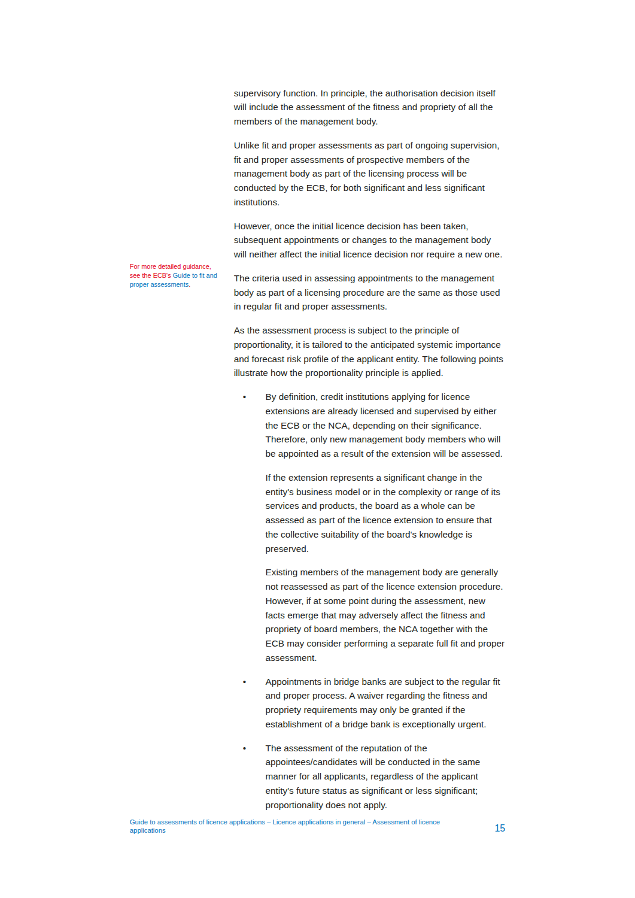For more detailed guidance, see the ECB's Guide to fit and proper assessments.
supervisory function. In principle, the authorisation decision itself will include the assessment of the fitness and propriety of all the members of the management body.
Unlike fit and proper assessments as part of ongoing supervision, fit and proper assessments of prospective members of the management body as part of the licensing process will be conducted by the ECB, for both significant and less significant institutions.
However, once the initial licence decision has been taken, subsequent appointments or changes to the management body will neither affect the initial licence decision nor require a new one.
The criteria used in assessing appointments to the management body as part of a licensing procedure are the same as those used in regular fit and proper assessments.
As the assessment process is subject to the principle of proportionality, it is tailored to the anticipated systemic importance and forecast risk profile of the applicant entity. The following points illustrate how the proportionality principle is applied.
By definition, credit institutions applying for licence extensions are already licensed and supervised by either the ECB or the NCA, depending on their significance. Therefore, only new management body members who will be appointed as a result of the extension will be assessed.
If the extension represents a significant change in the entity's business model or in the complexity or range of its services and products, the board as a whole can be assessed as part of the licence extension to ensure that the collective suitability of the board's knowledge is preserved.
Existing members of the management body are generally not reassessed as part of the licence extension procedure. However, if at some point during the assessment, new facts emerge that may adversely affect the fitness and propriety of board members, the NCA together with the ECB may consider performing a separate full fit and proper assessment.
Appointments in bridge banks are subject to the regular fit and proper process. A waiver regarding the fitness and propriety requirements may only be granted if the establishment of a bridge bank is exceptionally urgent.
The assessment of the reputation of the appointees/candidates will be conducted in the same manner for all applicants, regardless of the applicant entity's future status as significant or less significant; proportionality does not apply.
Guide to assessments of licence applications – Licence applications in general – Assessment of licence applications
15